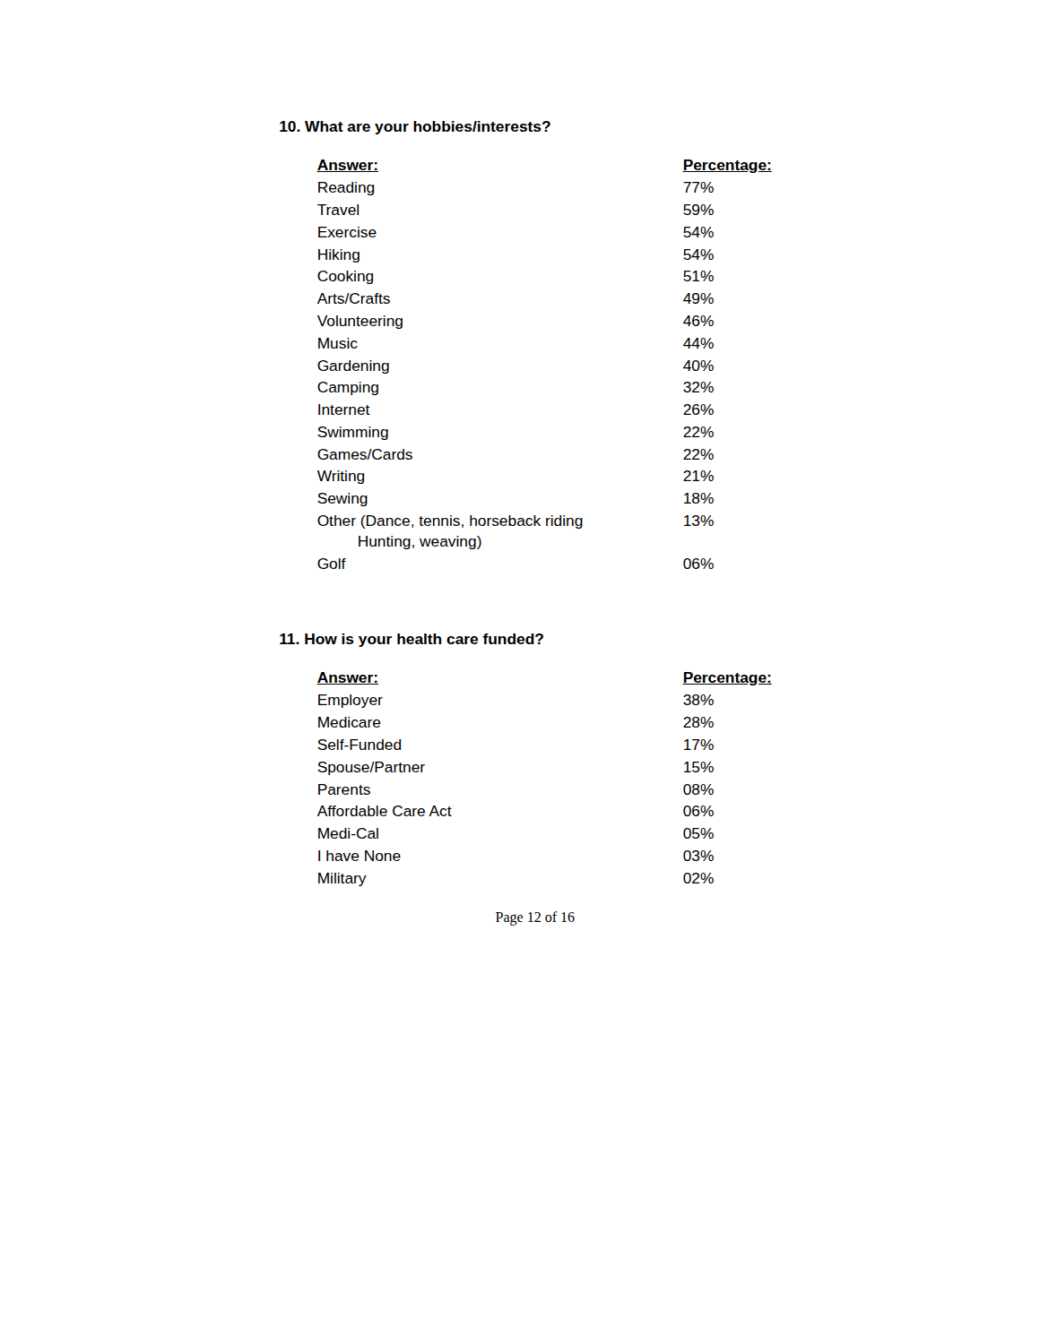10. What are your hobbies/interests?
| Answer: | Percentage: |
| --- | --- |
| Reading | 77% |
| Travel | 59% |
| Exercise | 54% |
| Hiking | 54% |
| Cooking | 51% |
| Arts/Crafts | 49% |
| Volunteering | 46% |
| Music | 44% |
| Gardening | 40% |
| Camping | 32% |
| Internet | 26% |
| Swimming | 22% |
| Games/Cards | 22% |
| Writing | 21% |
| Sewing | 18% |
| Other (Dance, tennis, horseback riding Hunting, weaving) | 13% |
| Golf | 06% |
11. How is your health care funded?
| Answer: | Percentage: |
| --- | --- |
| Employer | 38% |
| Medicare | 28% |
| Self-Funded | 17% |
| Spouse/Partner | 15% |
| Parents | 08% |
| Affordable Care Act | 06% |
| Medi-Cal | 05% |
| I have None | 03% |
| Military | 02% |
Page 12 of 16